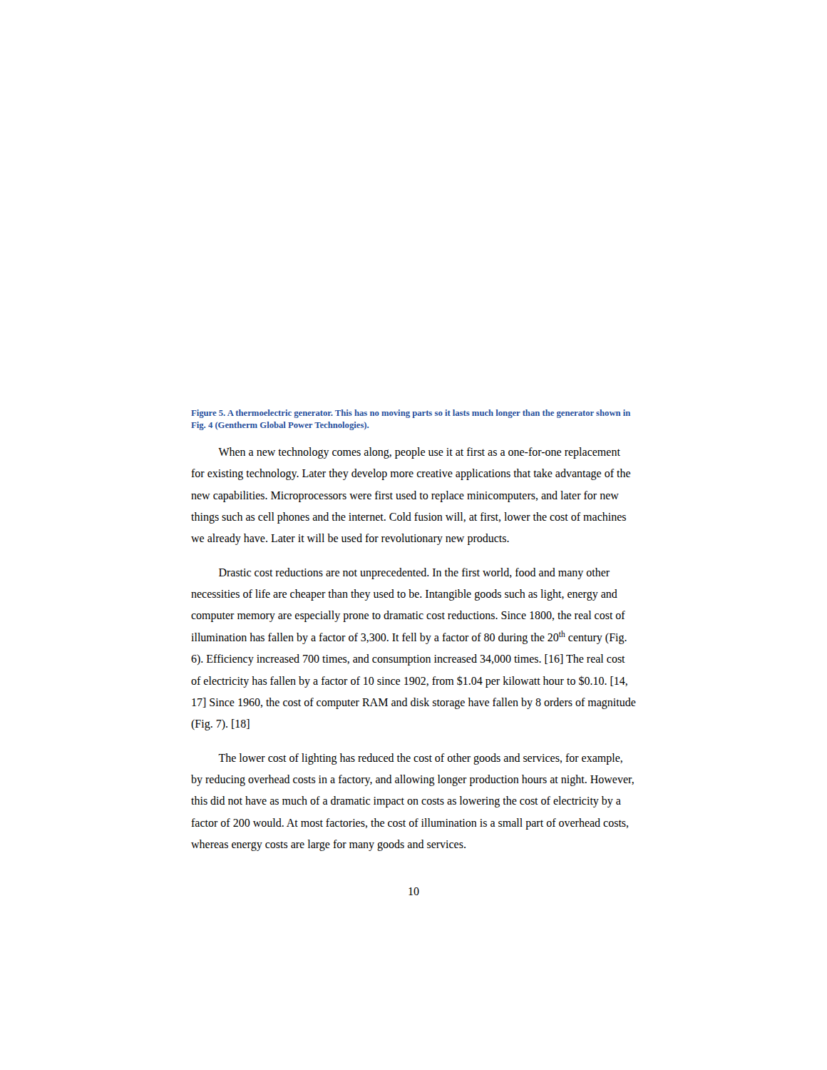Figure 5. A thermoelectric generator. This has no moving parts so it lasts much longer than the generator shown in Fig. 4 (Gentherm Global Power Technologies).
When a new technology comes along, people use it at first as a one-for-one replacement for existing technology. Later they develop more creative applications that take advantage of the new capabilities. Microprocessors were first used to replace minicomputers, and later for new things such as cell phones and the internet. Cold fusion will, at first, lower the cost of machines we already have. Later it will be used for revolutionary new products.
Drastic cost reductions are not unprecedented. In the first world, food and many other necessities of life are cheaper than they used to be. Intangible goods such as light, energy and computer memory are especially prone to dramatic cost reductions. Since 1800, the real cost of illumination has fallen by a factor of 3,300. It fell by a factor of 80 during the 20th century (Fig. 6). Efficiency increased 700 times, and consumption increased 34,000 times. [16] The real cost of electricity has fallen by a factor of 10 since 1902, from $1.04 per kilowatt hour to $0.10. [14, 17] Since 1960, the cost of computer RAM and disk storage have fallen by 8 orders of magnitude (Fig. 7). [18]
The lower cost of lighting has reduced the cost of other goods and services, for example, by reducing overhead costs in a factory, and allowing longer production hours at night. However, this did not have as much of a dramatic impact on costs as lowering the cost of electricity by a factor of 200 would. At most factories, the cost of illumination is a small part of overhead costs, whereas energy costs are large for many goods and services.
10